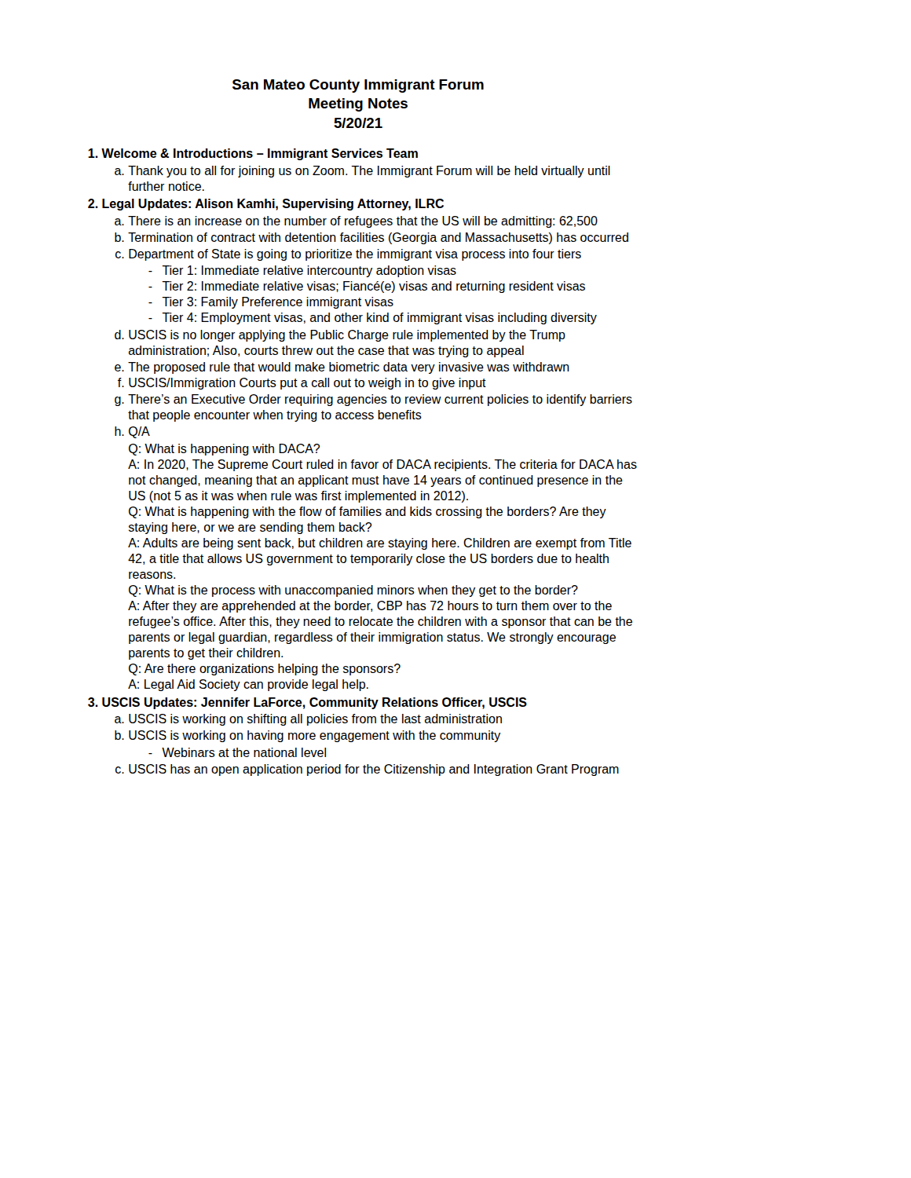San Mateo County Immigrant Forum Meeting Notes 5/20/21
Welcome & Introductions – Immigrant Services Team
Thank you to all for joining us on Zoom. The Immigrant Forum will be held virtually until further notice.
Legal Updates: Alison Kamhi, Supervising Attorney, ILRC
There is an increase on the number of refugees that the US will be admitting: 62,500
Termination of contract with detention facilities (Georgia and Massachusetts) has occurred
Department of State is going to prioritize the immigrant visa process into four tiers
Tier 1: Immediate relative intercountry adoption visas
Tier 2: Immediate relative visas; Fiancé(e) visas and returning resident visas
Tier 3: Family Preference immigrant visas
Tier 4: Employment visas, and other kind of immigrant visas including diversity
USCIS is no longer applying the Public Charge rule implemented by the Trump administration; Also, courts threw out the case that was trying to appeal
The proposed rule that would make biometric data very invasive was withdrawn
USCIS/Immigration Courts put a call out to weigh in to give input
There’s an Executive Order requiring agencies to review current policies to identify barriers that people encounter when trying to access benefits
Q/A
Q: What is happening with DACA?
A: In 2020, The Supreme Court ruled in favor of DACA recipients. The criteria for DACA has not changed, meaning that an applicant must have 14 years of continued presence in the US (not 5 as it was when rule was first implemented in 2012).
Q: What is happening with the flow of families and kids crossing the borders? Are they staying here, or we are sending them back?
A: Adults are being sent back, but children are staying here. Children are exempt from Title 42, a title that allows US government to temporarily close the US borders due to health reasons.
Q: What is the process with unaccompanied minors when they get to the border?
A: After they are apprehended at the border, CBP has 72 hours to turn them over to the refugee’s office. After this, they need to relocate the children with a sponsor that can be the parents or legal guardian, regardless of their immigration status. We strongly encourage parents to get their children.
Q: Are there organizations helping the sponsors?
A: Legal Aid Society can provide legal help.
USCIS Updates: Jennifer LaForce, Community Relations Officer, USCIS
USCIS is working on shifting all policies from the last administration
USCIS is working on having more engagement with the community
Webinars at the national level
USCIS has an open application period for the Citizenship and Integration Grant Program